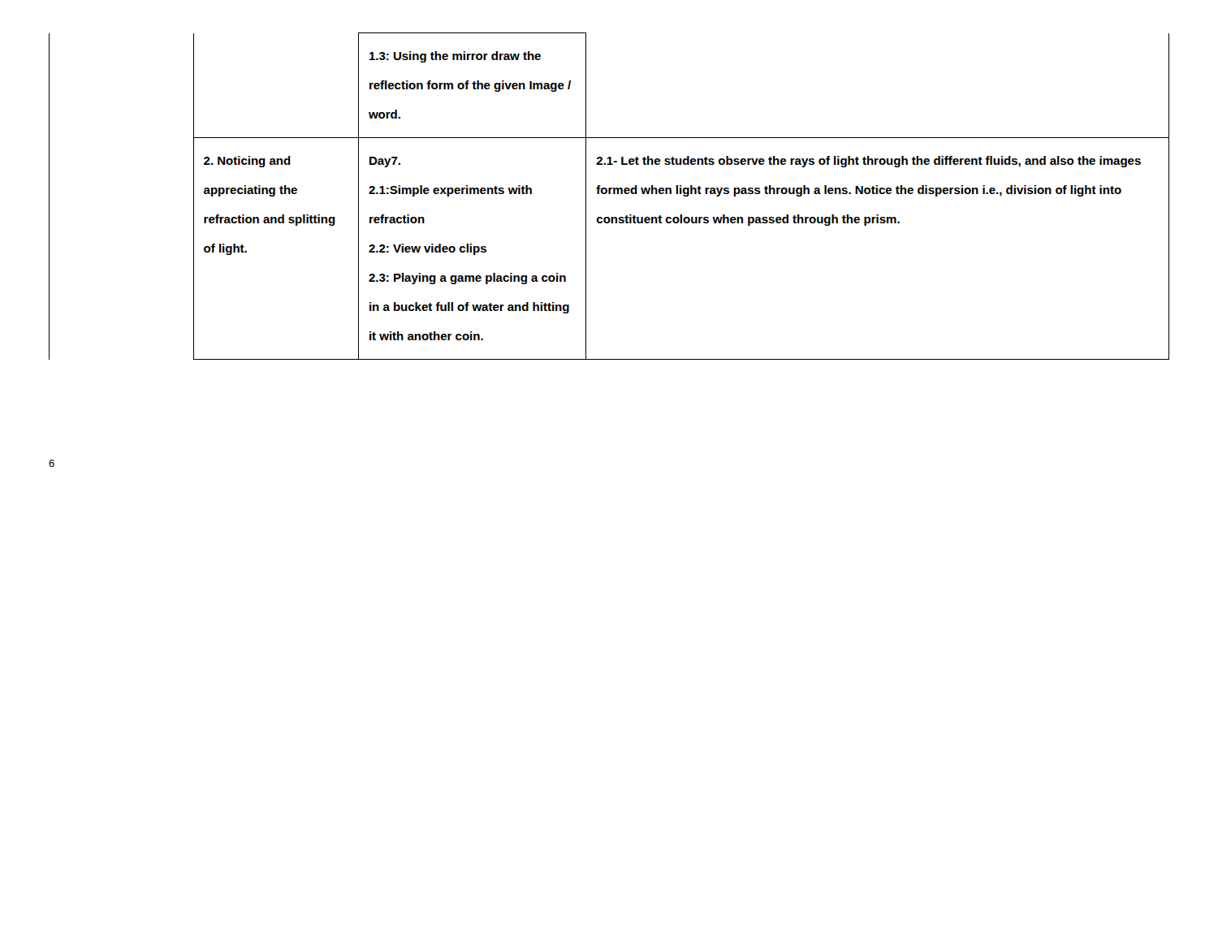| | | 1.3: Using the mirror draw the reflection form of the given Image / word. | |
| | 2. Noticing and appreciating the refraction and splitting of light. | Day7. 2.1:Simple experiments with refraction 2.2: View video clips 2.3: Playing a game placing a coin in a bucket full of water and hitting it with another coin. | 2.1- Let the students observe the rays of light through the different fluids, and also the images formed when light rays pass through a lens. Notice the dispersion i.e., division of light into constituent colours when passed through the prism. |
6